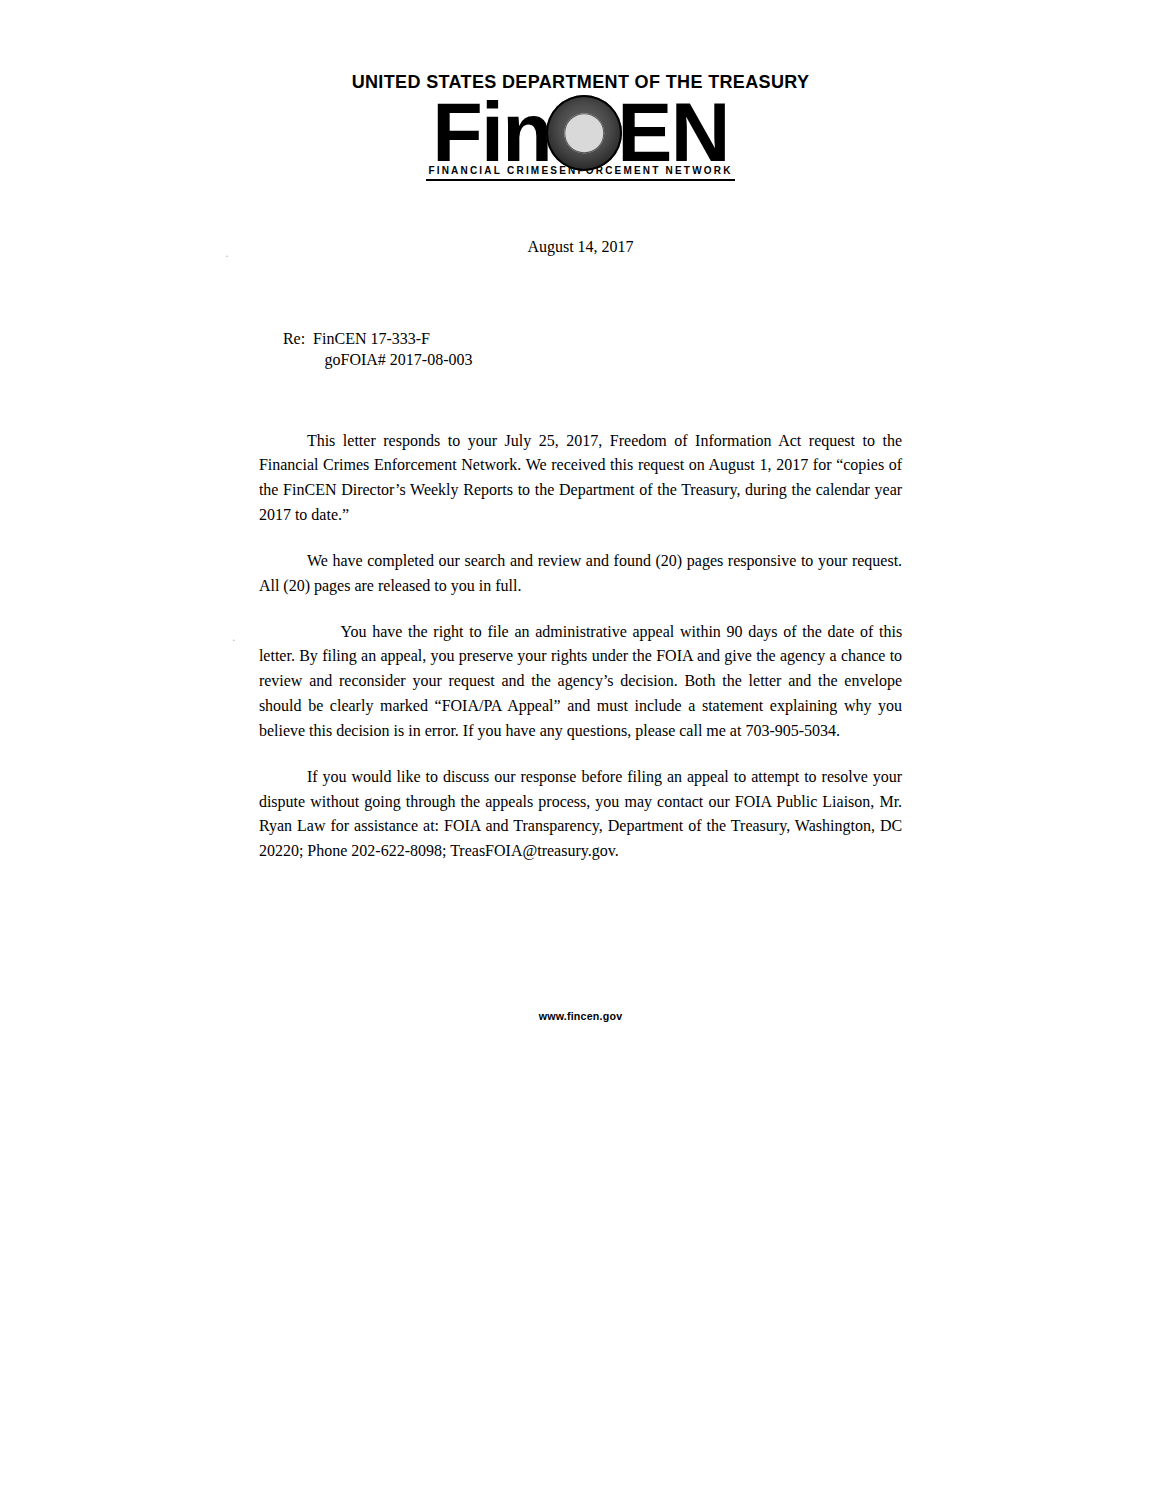. .
UNITED STATES DEPARTMENT OF THE TREASURY
Fin EN
FINANCIAL CRIMES ENFORCEMENT NETWORK
August 14, 2017
Re: FinCEN 17-333-F
goFOIA# 2017-08-003
This letter responds to your July 25, 2017, Freedom of Information Act request to the Financial Crimes Enforcement Network. We received this request on August 1, 2017 for “copies of the FinCEN Director’s Weekly Reports to the Department of the Treasury, during the calendar year 2017 to date.”
We have completed our search and review and found (20) pages responsive to your request. All (20) pages are released to you in full.
You have the right to file an administrative appeal within 90 days of the date of this letter. By filing an appeal, you preserve your rights under the FOIA and give the agency a chance to review and reconsider your request and the agency’s decision. Both the letter and the envelope should be clearly marked “FOIA/PA Appeal” and must include a statement explaining why you believe this decision is in error. If you have any questions, please call me at 703-905-5034.
If you would like to discuss our response before filing an appeal to attempt to resolve your dispute without going through the appeals process, you may contact our FOIA Public Liaison, Mr. Ryan Law for assistance at: FOIA and Transparency, Department of the Treasury, Washington, DC 20220; Phone 202-622-8098; TreasFOIA@treasury.gov.
www.fincen.gov